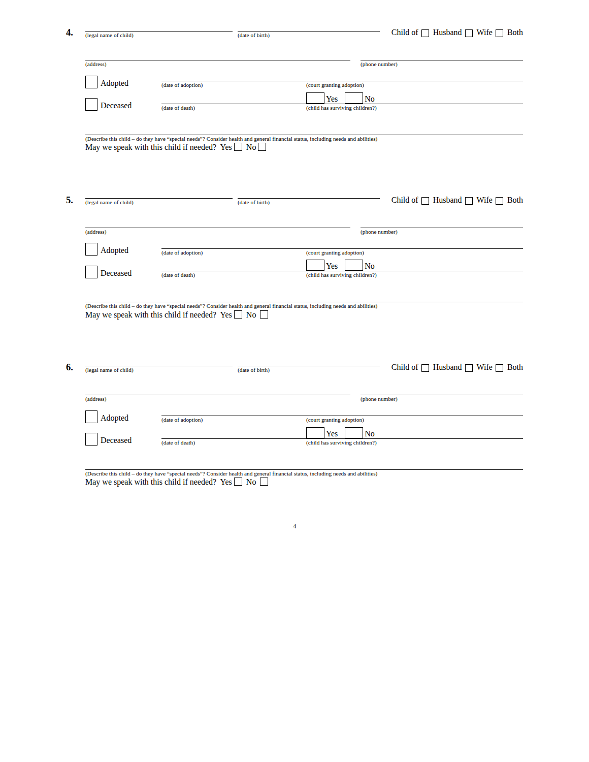4.
(legal name of child)
(date of birth)
Child of Husband Wife Both
(address)
(phone number)
Adopted
(date of adoption)
(court granting adoption)
Deceased
(date of death)
Yes No
(child has surviving children?)
(Describe this child – do they have “special needs”? Consider health and general financial status, including needs and abilities)
May we speak with this child if needed? Yes No
5.
(legal name of child)
(date of birth)
Child of Husband Wife Both
(address)
(phone number)
Adopted
(date of adoption)
(court granting adoption)
Deceased
(date of death)
Yes No
(child has surviving children?)
(Describe this child – do they have “special needs”? Consider health and general financial status, including needs and abilities)
May we speak with this child if needed? Yes No
6.
(legal name of child)
(date of birth)
Child of Husband Wife Both
(address)
(phone number)
Adopted
(date of adoption)
(court granting adoption)
Deceased
(date of death)
Yes No
(child has surviving children?)
(Describe this child – do they have “special needs”? Consider health and general financial status, including needs and abilities)
May we speak with this child if needed? Yes No
4